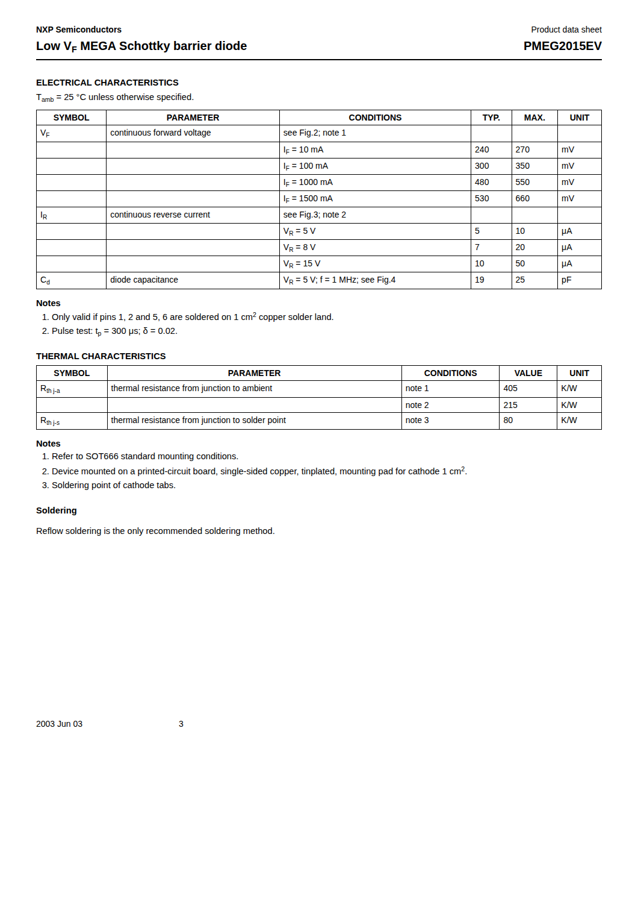NXP Semiconductors
Product data sheet
Low VF MEGA Schottky barrier diode
PMEG2015EV
ELECTRICAL CHARACTERISTICS
Tamb = 25 °C unless otherwise specified.
| SYMBOL | PARAMETER | CONDITIONS | TYP. | MAX. | UNIT |
| --- | --- | --- | --- | --- | --- |
| V F | continuous forward voltage | see Fig.2; note 1 | | | |
| | | I F = 10 mA | 240 | 270 | mV |
| | | I F = 100 mA | 300 | 350 | mV |
| | | I F = 1000 mA | 480 | 550 | mV |
| | | I F = 1500 mA | 530 | 660 | mV |
| I R | continuous reverse current | see Fig.3; note 2 | | | |
| | | V R = 5 V | 5 | 10 | μA |
| | | V R = 8 V | 7 | 20 | μA |
| | | V R = 15 V | 10 | 50 | μA |
| C d | diode capacitance | V R = 5 V; f = 1 MHz; see Fig.4 | 19 | 25 | pF |
Notes
Only valid if pins 1, 2 and 5, 6 are soldered on 1 cm2 copper solder land.
Pulse test: tp = 300 μs; δ = 0.02.
THERMAL CHARACTERISTICS
| SYMBOL | PARAMETER | CONDITIONS | VALUE | UNIT |
| --- | --- | --- | --- | --- |
| R th j-a | thermal resistance from junction to ambient | note 1 | 405 | K/W |
| | | note 2 | 215 | K/W |
| R th j-s | thermal resistance from junction to solder point | note 3 | 80 | K/W |
Notes
Refer to SOT666 standard mounting conditions.
Device mounted on a printed-circuit board, single-sided copper, tinplated, mounting pad for cathode 1 cm2.
Soldering point of cathode tabs.
Soldering
Reflow soldering is the only recommended soldering method.
2003 Jun 03
3